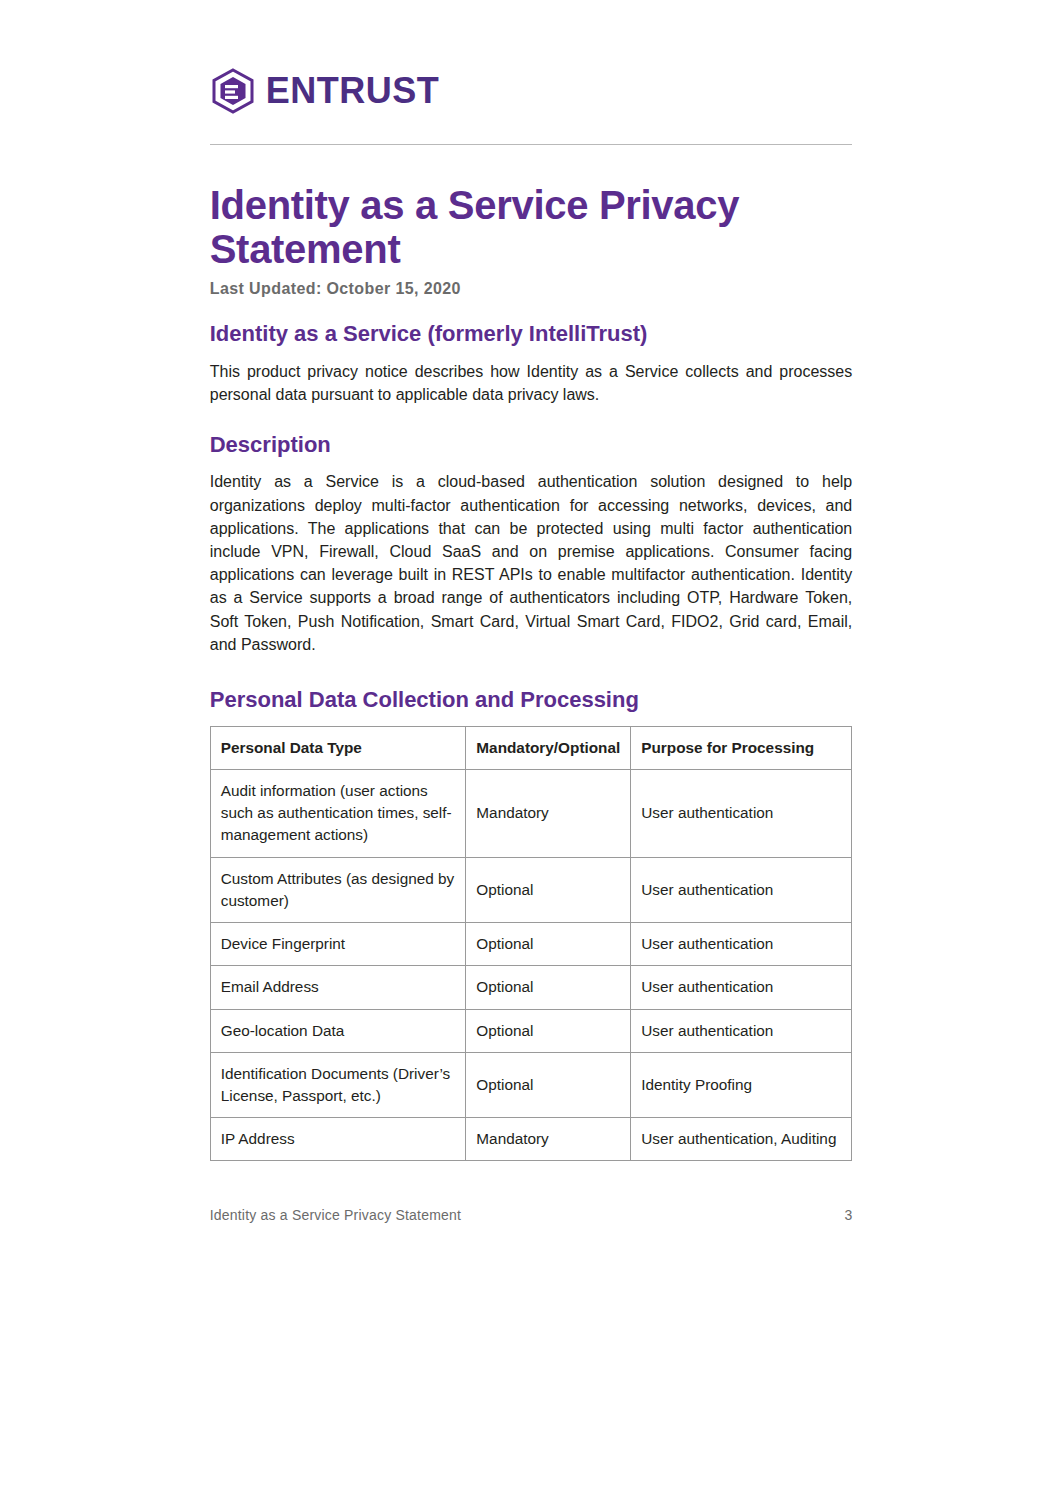ENTRUST
Identity as a Service Privacy Statement
Last Updated: October 15, 2020
Identity as a Service (formerly IntelliTrust)
This product privacy notice describes how Identity as a Service collects and processes personal data pursuant to applicable data privacy laws.
Description
Identity as a Service is a cloud-based authentication solution designed to help organizations deploy multi-factor authentication for accessing networks, devices, and applications. The applications that can be protected using multi factor authentication include VPN, Firewall, Cloud SaaS and on premise applications. Consumer facing applications can leverage built in REST APIs to enable multifactor authentication. Identity as a Service supports a broad range of authenticators including OTP, Hardware Token, Soft Token, Push Notification, Smart Card, Virtual Smart Card, FIDO2, Grid card, Email, and Password.
Personal Data Collection and Processing
| Personal Data Type | Mandatory/Optional | Purpose for Processing |
| --- | --- | --- |
| Audit information (user actions such as authentication times, self-management actions) | Mandatory | User authentication |
| Custom Attributes (as designed by customer) | Optional | User authentication |
| Device Fingerprint | Optional | User authentication |
| Email Address | Optional | User authentication |
| Geo-location Data | Optional | User authentication |
| Identification Documents (Driver’s License, Passport, etc.) | Optional | Identity Proofing |
| IP Address | Mandatory | User authentication, Auditing |
Identity as a Service Privacy Statement
3